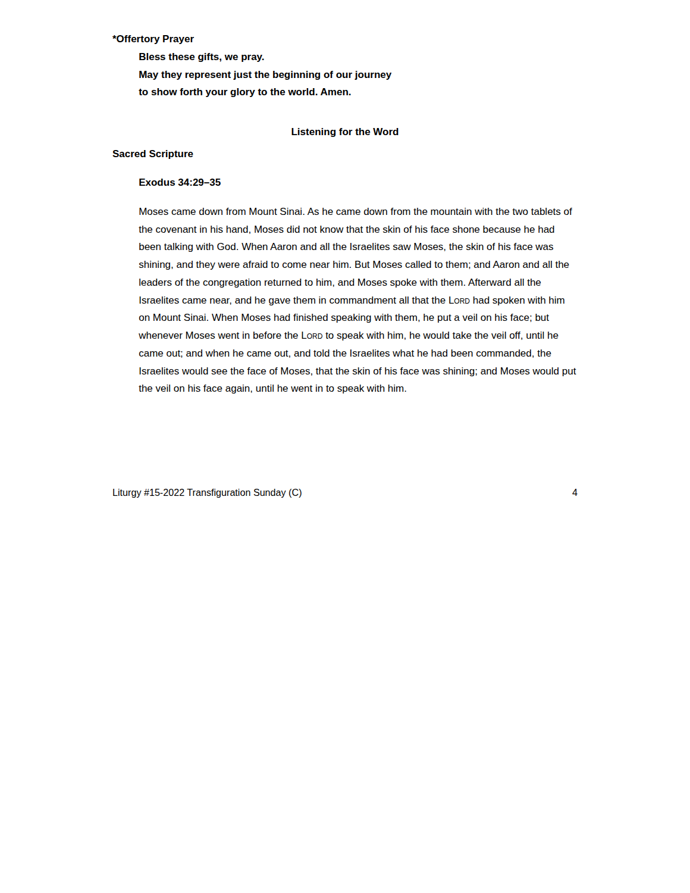*Offertory Prayer
Bless these gifts, we pray.
May they represent just the beginning of our journey
to show forth your glory to the world. Amen.
Listening for the Word
Sacred Scripture
Exodus 34:29–35
Moses came down from Mount Sinai. As he came down from the mountain with the two tablets of the covenant in his hand, Moses did not know that the skin of his face shone because he had been talking with God. When Aaron and all the Israelites saw Moses, the skin of his face was shining, and they were afraid to come near him. But Moses called to them; and Aaron and all the leaders of the congregation returned to him, and Moses spoke with them. Afterward all the Israelites came near, and he gave them in commandment all that the Lord had spoken with him on Mount Sinai. When Moses had finished speaking with them, he put a veil on his face; but whenever Moses went in before the Lord to speak with him, he would take the veil off, until he came out; and when he came out, and told the Israelites what he had been commanded, the Israelites would see the face of Moses, that the skin of his face was shining; and Moses would put the veil on his face again, until he went in to speak with him.
Liturgy #15-2022 Transfiguration Sunday (C) 4